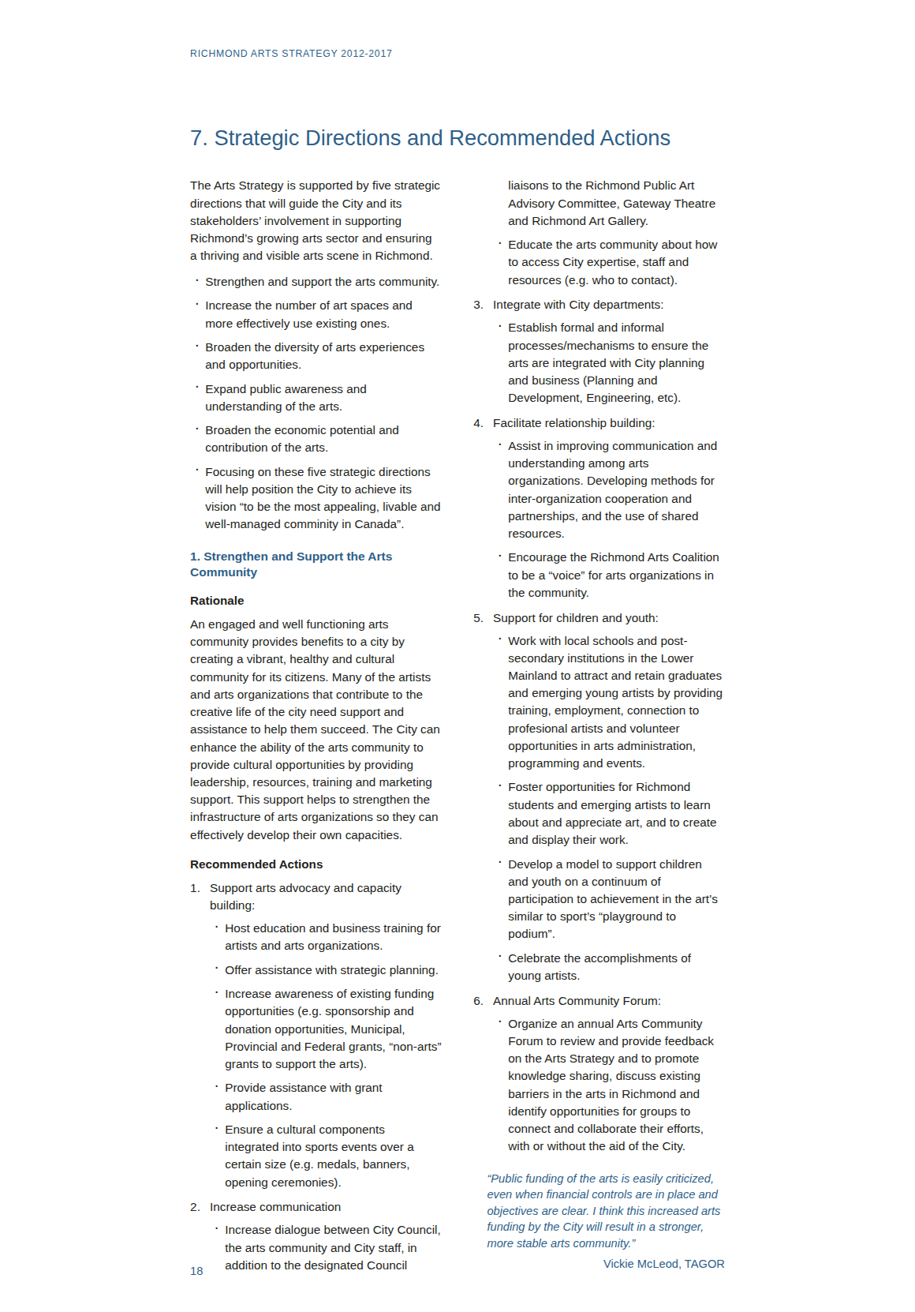RICHMOND ARTS STRATEGY 2012-2017
7. Strategic Directions and Recommended Actions
The Arts Strategy is supported by five strategic directions that will guide the City and its stakeholders’ involvement in supporting Richmond’s growing arts sector and ensuring a thriving and visible arts scene in Richmond.
Strengthen and support the arts community.
Increase the number of art spaces and more effectively use existing ones.
Broaden the diversity of arts experiences and opportunities.
Expand public awareness and understanding of the arts.
Broaden the economic potential and contribution of the arts.
Focusing on these five strategic directions will help position the City to achieve its vision “to be the most appealing, livable and well-managed comminity in Canada”.
1. Strengthen and Support the Arts Community
Rationale
An engaged and well functioning arts community provides benefits to a city by creating a vibrant, healthy and cultural community for its citizens. Many of the artists and arts organizations that contribute to the creative life of the city need support and assistance to help them succeed. The City can enhance the ability of the arts community to provide cultural opportunities by providing leadership, resources, training and marketing support. This support helps to strengthen the infrastructure of arts organizations so they can effectively develop their own capacities.
Recommended Actions
Support arts advocacy and capacity building:
Host education and business training for artists and arts organizations.
Offer assistance with strategic planning.
Increase awareness of existing funding opportunities (e.g. sponsorship and donation opportunities, Municipal, Provincial and Federal grants, “non-arts” grants to support the arts).
Provide assistance with grant applications.
Ensure a cultural components integrated into sports events over a certain size (e.g. medals, banners, opening ceremonies).
Increase communication
Increase dialogue between City Council, the arts community and City staff, in addition to the designated Council liaisons to the Richmond Public Art Advisory Committee, Gateway Theatre and Richmond Art Gallery.
Educate the arts community about how to access City expertise, staff and resources (e.g. who to contact).
Integrate with City departments:
Establish formal and informal processes/mechanisms to ensure the arts are integrated with City planning and business (Planning and Development, Engineering, etc).
Facilitate relationship building:
Assist in improving communication and understanding among arts organizations. Developing methods for inter-organization cooperation and partnerships, and the use of shared resources.
Encourage the Richmond Arts Coalition to be a “voice” for arts organizations in the community.
Support for children and youth:
Work with local schools and post-secondary institutions in the Lower Mainland to attract and retain graduates and emerging young artists by providing training, employment, connection to profesional artists and volunteer opportunities in arts administration, programming and events.
Foster opportunities for Richmond students and emerging artists to learn about and appreciate art, and to create and display their work.
Develop a model to support children and youth on a continuum of participation to achievement in the art’s similar to sport’s “playground to podium”.
Celebrate the accomplishments of young artists.
Annual Arts Community Forum:
Organize an annual Arts Community Forum to review and provide feedback on the Arts Strategy and to promote knowledge sharing, discuss existing barriers in the arts in Richmond and identify opportunities for groups to connect and collaborate their efforts, with or without the aid of the City.
“Public funding of the arts is easily criticized, even when financial controls are in place and objectives are clear. I think this increased arts funding by the City will result in a stronger, more stable arts community.” Vickie McLeod, TAGOR
18